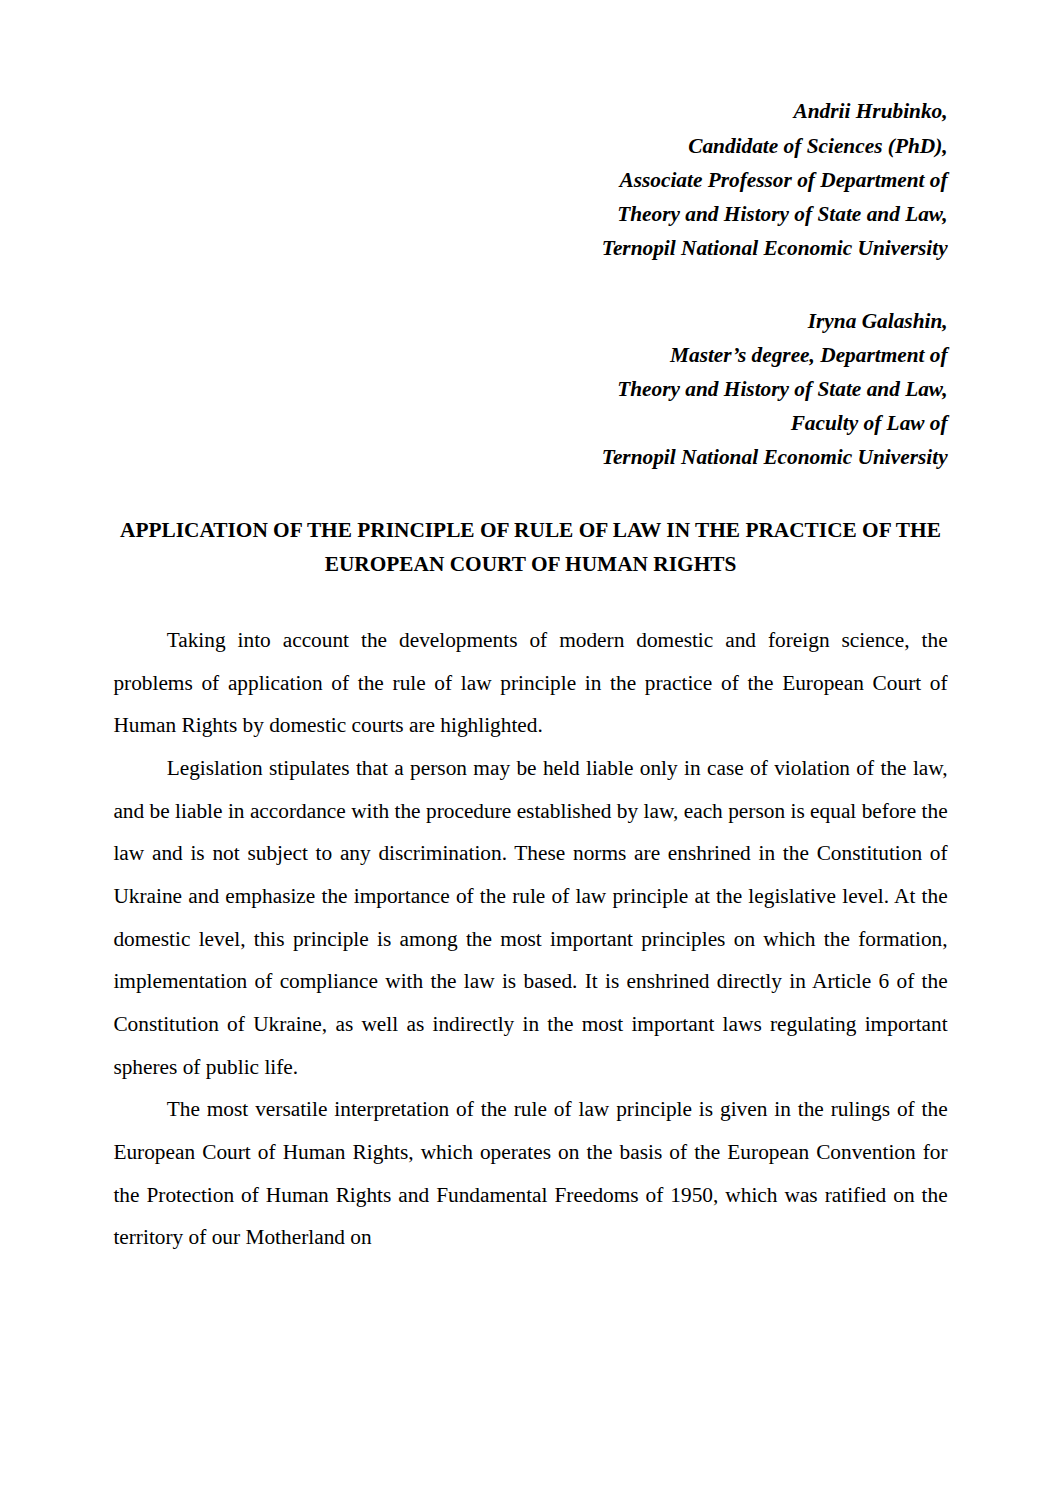Andrii Hrubinko,
Candidate of Sciences (PhD),
Associate Professor of Department of
Theory and History of State and Law,
Ternopil National Economic University
Iryna Galashin,
Master’s degree, Department of
Theory and History of State and Law,
Faculty of Law of
Ternopil National Economic University
Application of the Principle of Rule of Law in the Practice of the European Court of Human Rights
Taking into account the developments of modern domestic and foreign science, the problems of application of the rule of law principle in the practice of the European Court of Human Rights by domestic courts are highlighted.
Legislation stipulates that a person may be held liable only in case of violation of the law, and be liable in accordance with the procedure established by law, each person is equal before the law and is not subject to any discrimination. These norms are enshrined in the Constitution of Ukraine and emphasize the importance of the rule of law principle at the legislative level. At the domestic level, this principle is among the most important principles on which the formation, implementation of compliance with the law is based. It is enshrined directly in Article 6 of the Constitution of Ukraine, as well as indirectly in the most important laws regulating important spheres of public life.
The most versatile interpretation of the rule of law principle is given in the rulings of the European Court of Human Rights, which operates on the basis of the European Convention for the Protection of Human Rights and Fundamental Freedoms of 1950, which was ratified on the territory of our Motherland on